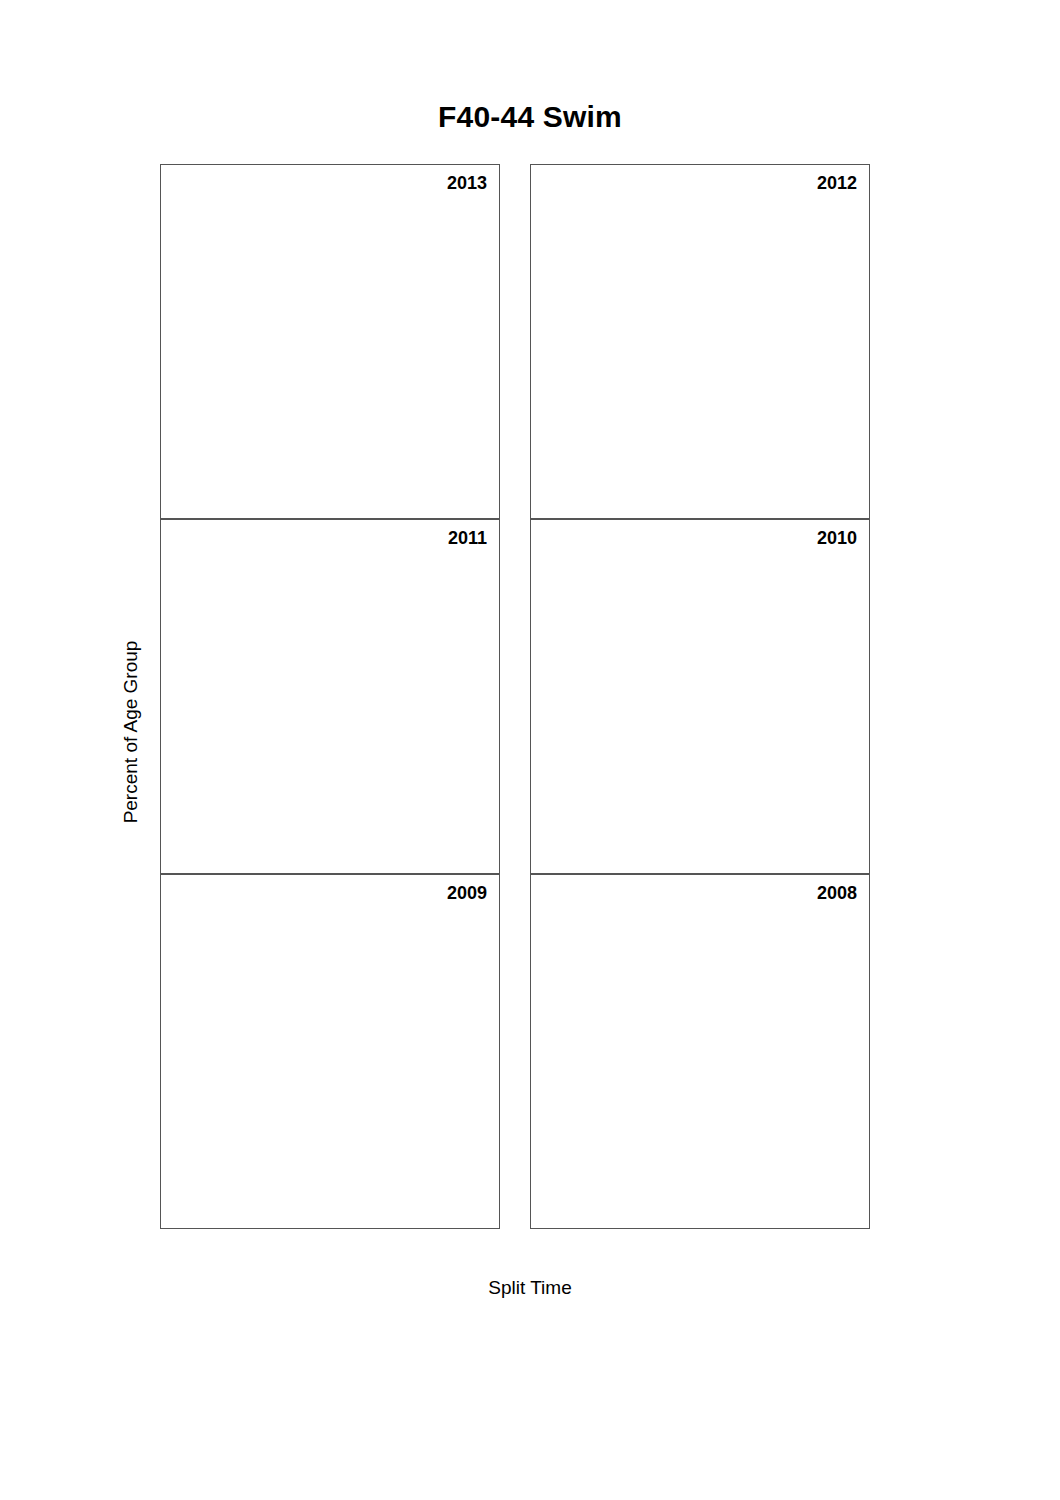F40-44 Swim
Percent of Age Group
| 2013 | 2012 |
| 2011 | 2010 |
| 2009 | 2008 |
Split Time